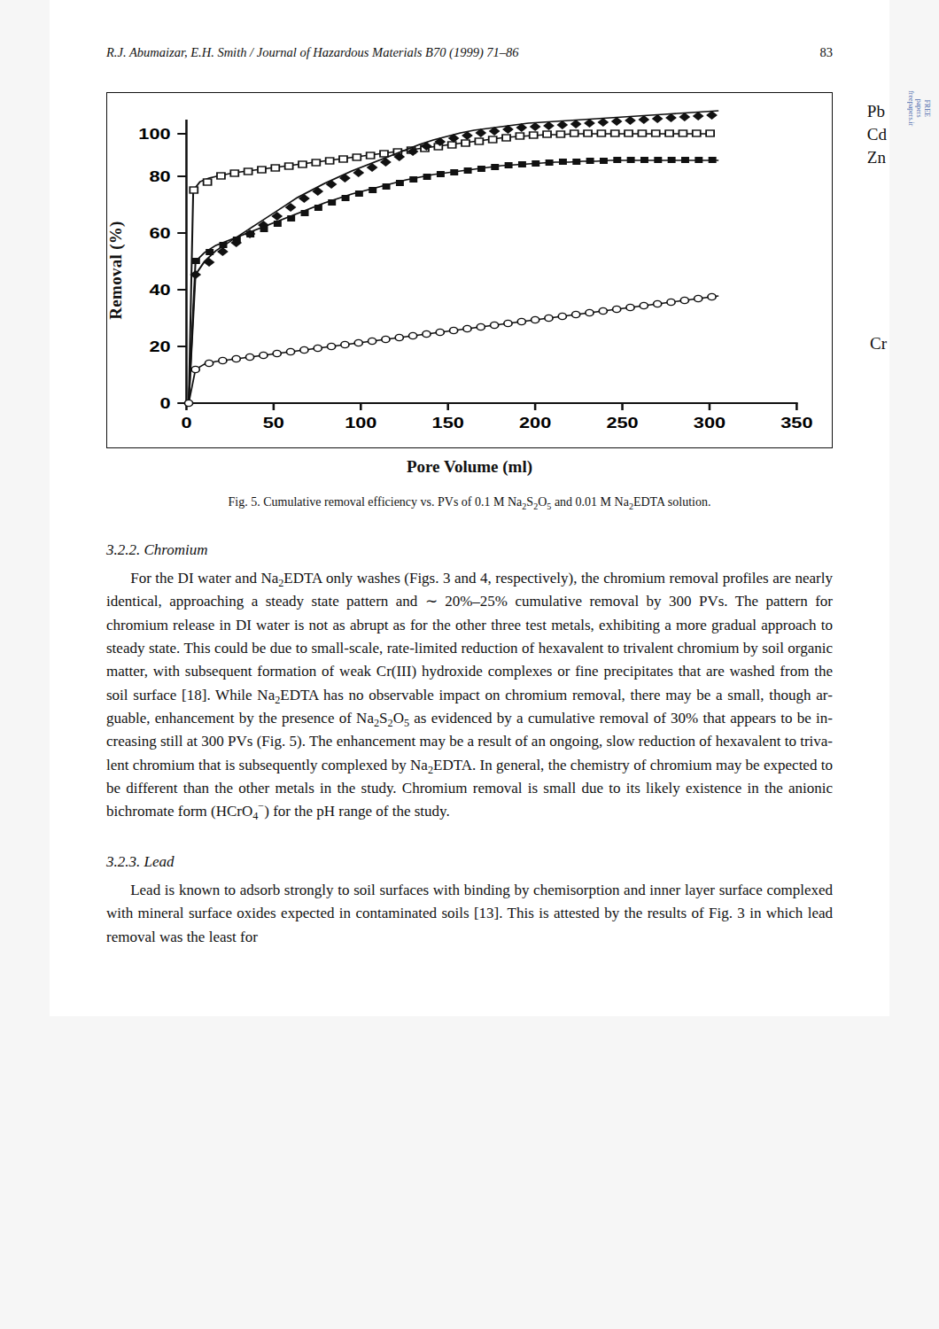R.J. Abumaizar, E.H. Smith / Journal of Hazardous Materials B70 (1999) 71–86 83
Removal (%)
Pb
Cd
Zn
Cr
FREE papers
freepapers.ir
0 20 40 60 80 100 0 50 100 150 200 250 300 350
Pore Volume (ml)
Fig. 5. Cumulative removal efficiency vs. PVs of 0.1 M Na2S2O5 and 0.01 M Na2EDTA solution.
3.2.2. Chromium
For the DI water and Na2EDTA only washes (Figs. 3 and 4, respectively), the chromium removal profiles are nearly identical, approaching a steady state pattern and ∼ 20%–25% cumulative removal by 300 PVs. The pattern for chromium release in DI water is not as abrupt as for the other three test metals, exhibiting a more gradual approach to steady state. This could be due to small-scale, rate-limited reduction of hexavalent to trivalent chromium by soil organic matter, with subsequent formation of weak Cr(III) hydroxide complexes or fine precipitates that are washed from the soil surface [18]. While Na2EDTA has no observable impact on chromium removal, there may be a small, though arguable, enhancement by the presence of Na2S2O5 as evidenced by a cumulative removal of 30% that appears to be increasing still at 300 PVs (Fig. 5). The enhancement may be a result of an ongoing, slow reduction of hexavalent to trivalent chromium that is subsequently complexed by Na2EDTA. In general, the chemistry of chromium may be expected to be different than the other metals in the study. Chromium removal is small due to its likely existence in the anionic bichromate form (HCrO4−) for the pH range of the study.
3.2.3. Lead
Lead is known to adsorb strongly to soil surfaces with binding by chemisorption and inner layer surface complexed with mineral surface oxides expected in contaminated soils [13]. This is attested by the results of Fig. 3 in which lead removal was the least for